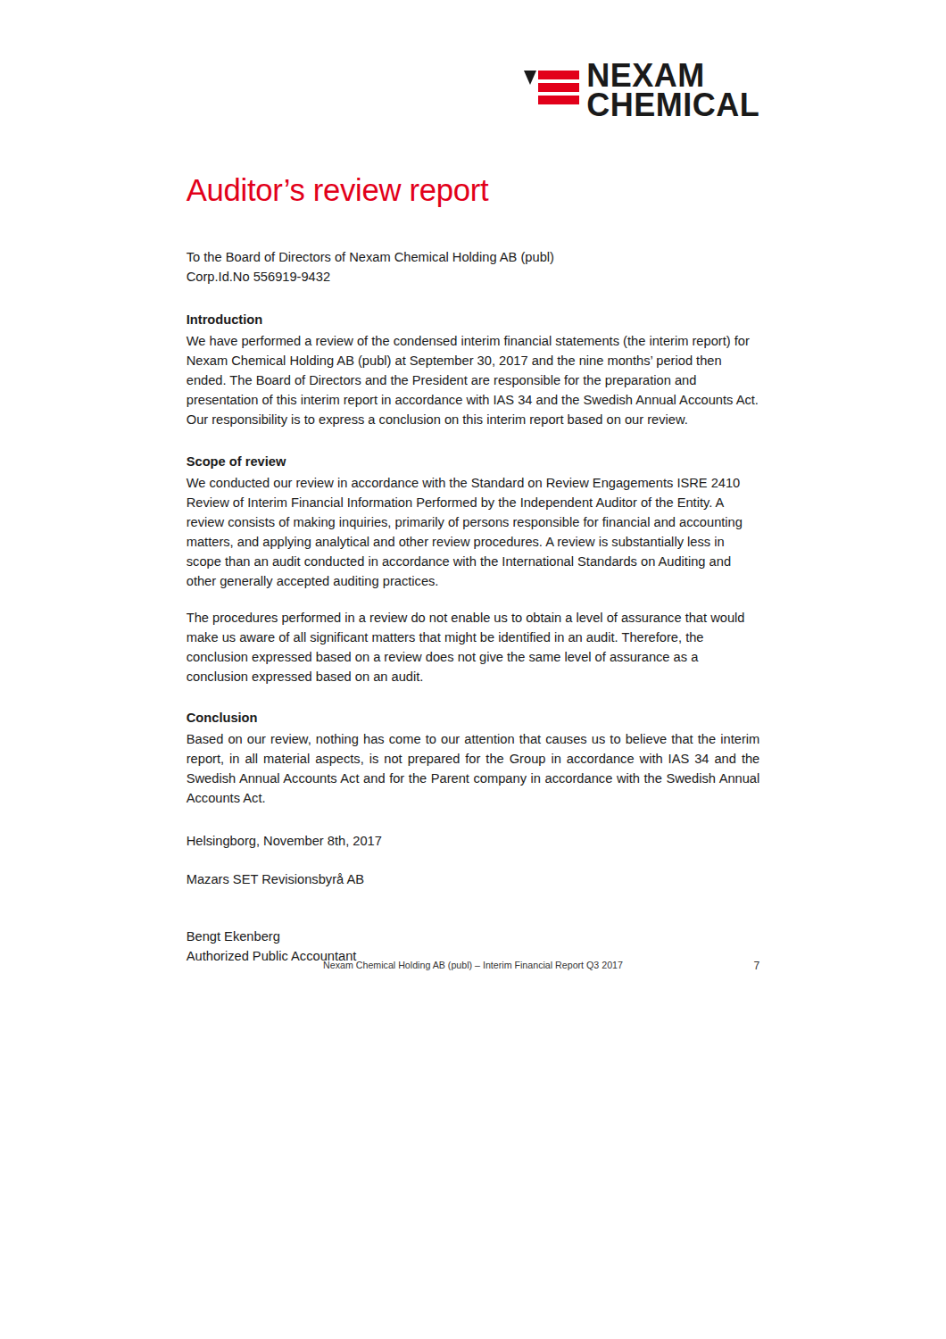NEXAM
CHEMICAL
Auditor’s review report
To the Board of Directors of Nexam Chemical Holding AB (publ)
Corp.Id.No 556919-9432
Introduction
We have performed a review of the condensed interim financial statements (the interim report) for Nexam Chemical Holding AB (publ) at September 30, 2017 and the nine months’ period then ended. The Board of Directors and the President are responsible for the preparation and presentation of this interim report in accordance with IAS 34 and the Swedish Annual Accounts Act. Our responsibility is to express a conclusion on this interim report based on our review.
Scope of review
We conducted our review in accordance with the Standard on Review Engagements ISRE 2410 Review of Interim Financial Information Performed by the Independent Auditor of the Entity. A review consists of making inquiries, primarily of persons responsible for financial and accounting matters, and applying analytical and other review procedures. A review is substantially less in scope than an audit conducted in accordance with the International Standards on Auditing and other generally accepted auditing practices.
The procedures performed in a review do not enable us to obtain a level of assurance that would make us aware of all significant matters that might be identified in an audit. Therefore, the conclusion expressed based on a review does not give the same level of assurance as a conclusion expressed based on an audit.
Conclusion
Based on our review, nothing has come to our attention that causes us to believe that the interim report, in all material aspects, is not prepared for the Group in accordance with IAS 34 and the Swedish Annual Accounts Act and for the Parent company in accordance with the Swedish Annual Accounts Act.
Helsingborg, November 8th, 2017
Mazars SET Revisionsbyrå AB
Bengt Ekenberg
Authorized Public Accountant
Nexam Chemical Holding AB (publ) – Interim Financial Report Q3 2017
7